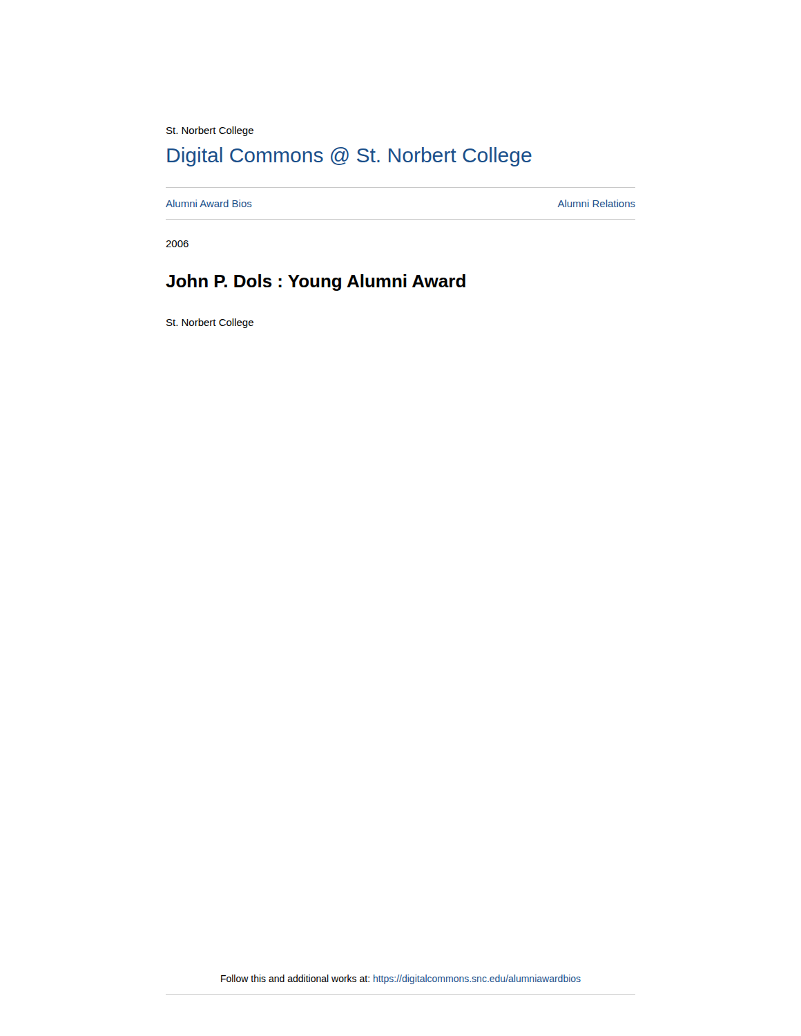St. Norbert College
Digital Commons @ St. Norbert College
Alumni Award Bios Alumni Relations
2006
John P. Dols : Young Alumni Award
St. Norbert College
Follow this and additional works at: https://digitalcommons.snc.edu/alumniawardbios